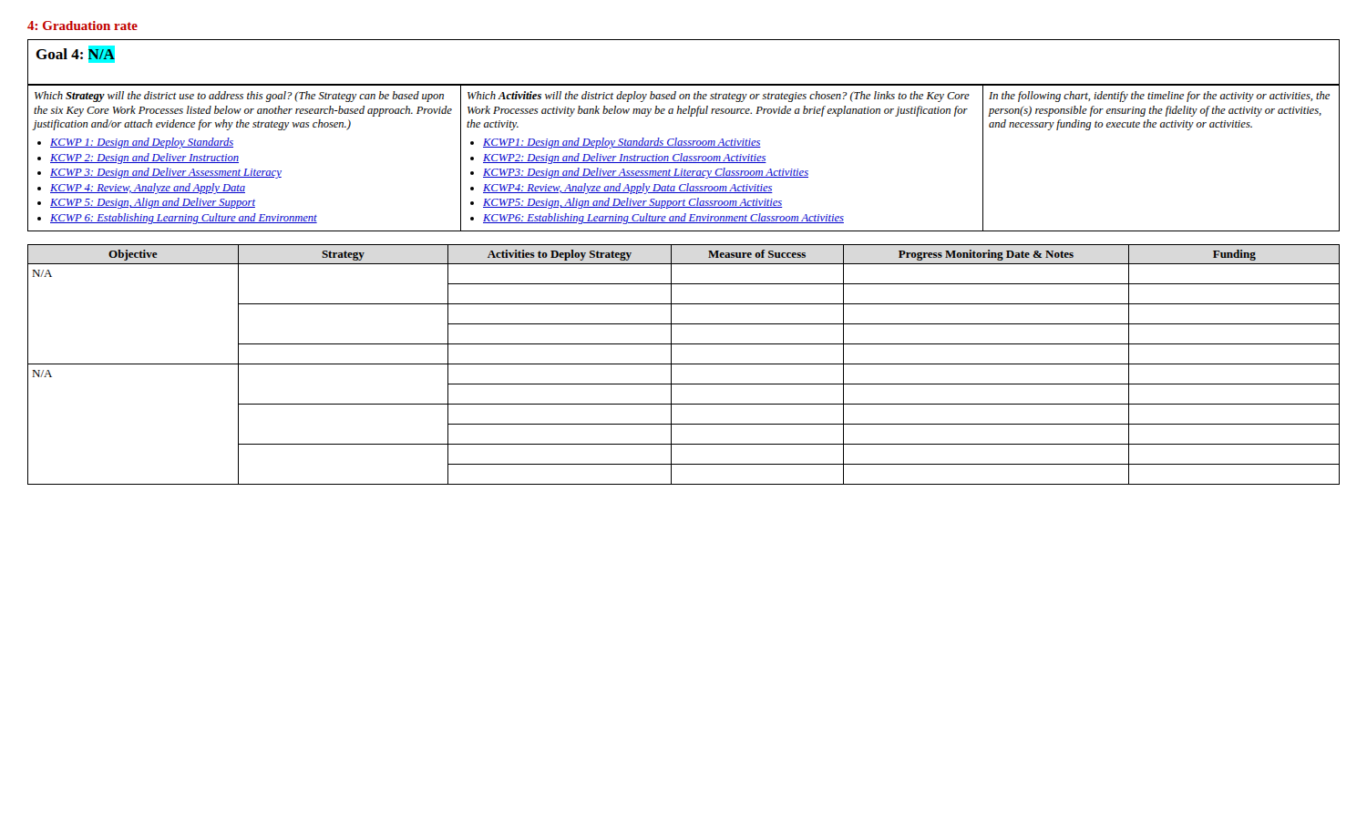4: Graduation rate
Goal 4: N/A
| Which Strategy will the district use to address this goal? (The Strategy can be based upon the six Key Core Work Processes listed below or another research-based approach. Provide justification and/or attach evidence for why the strategy was chosen.) KCWP 1: Design and Deploy Standards KCWP 2: Design and Deliver Instruction KCWP 3: Design and Deliver Assessment Literacy KCWP 4: Review, Analyze and Apply Data KCWP 5: Design, Align and Deliver Support KCWP 6: Establishing Learning Culture and Environment | Which Activities will the district deploy based on the strategy or strategies chosen? (The links to the Key Core Work Processes activity bank below may be a helpful resource. Provide a brief explanation or justification for the activity. KCWP1: Design and Deploy Standards Classroom Activities KCWP2: Design and Deliver Instruction Classroom Activities KCWP3: Design and Deliver Assessment Literacy Classroom Activities KCWP4: Review, Analyze and Apply Data Classroom Activities KCWP5: Design, Align and Deliver Support Classroom Activities KCWP6: Establishing Learning Culture and Environment Classroom Activities | In the following chart, identify the timeline for the activity or activities, the person(s) responsible for ensuring the fidelity of the activity or activities, and necessary funding to execute the activity or activities. |
| Objective | Strategy | Activities to Deploy Strategy | Measure of Success | Progress Monitoring Date & Notes | Funding |
| --- | --- | --- | --- | --- | --- |
| N/A | | | | | |
| N/A | | | | | |